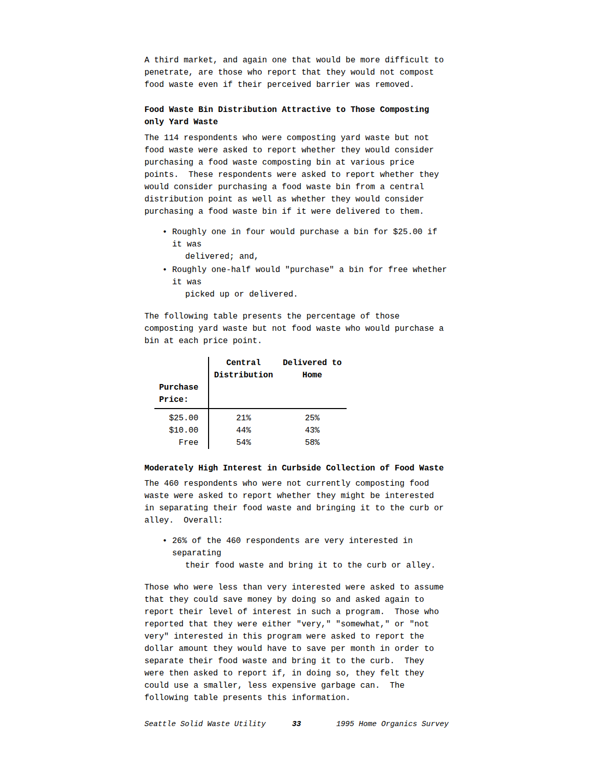A third market, and again one that would be more difficult to penetrate, are those who report that they would not compost food waste even if their perceived barrier was removed.
Food Waste Bin Distribution Attractive to Those Composting only Yard Waste
The 114 respondents who were composting yard waste but not food waste were asked to report whether they would consider purchasing a food waste composting bin at various price points. These respondents were asked to report whether they would consider purchasing a food waste bin from a central distribution point as well as whether they would consider purchasing a food waste bin if it were delivered to them.
Roughly one in four would purchase a bin for $25.00 if it wasdelivered; and,
Roughly one-half would "purchase" a bin for free whether it waspicked up or delivered.
The following table presents the percentage of those composting yard waste but not food waste who would purchase a bin at each price point.
| | Central | Delivered to |
| --- | --- | --- |
| | Distribution | Home |
| Purchase Price: | | |
| $25.00 | 21% | 25% |
| $10.00 | 44% | 43% |
| Free | 54% | 58% |
Moderately High Interest in Curbside Collection of Food Waste
The 460 respondents who were not currently composting food waste were asked to report whether they might be interested in separating their food waste and bringing it to the curb or alley. Overall:
26% of the 460 respondents are very interested in separatingtheir food waste and bring it to the curb or alley.
Those who were less than very interested were asked to assume that they could save money by doing so and asked again to report their level of interest in such a program. Those who reported that they were either "very," "somewhat," or "not very" interested in this program were asked to report the dollar amount they would have to save per month in order to separate their food waste and bring it to the curb. They were then asked to report if, in doing so, they felt they could use a smaller, less expensive garbage can. The following table presents this information.
Seattle Solid Waste Utility 33 1995 Home Organics Survey